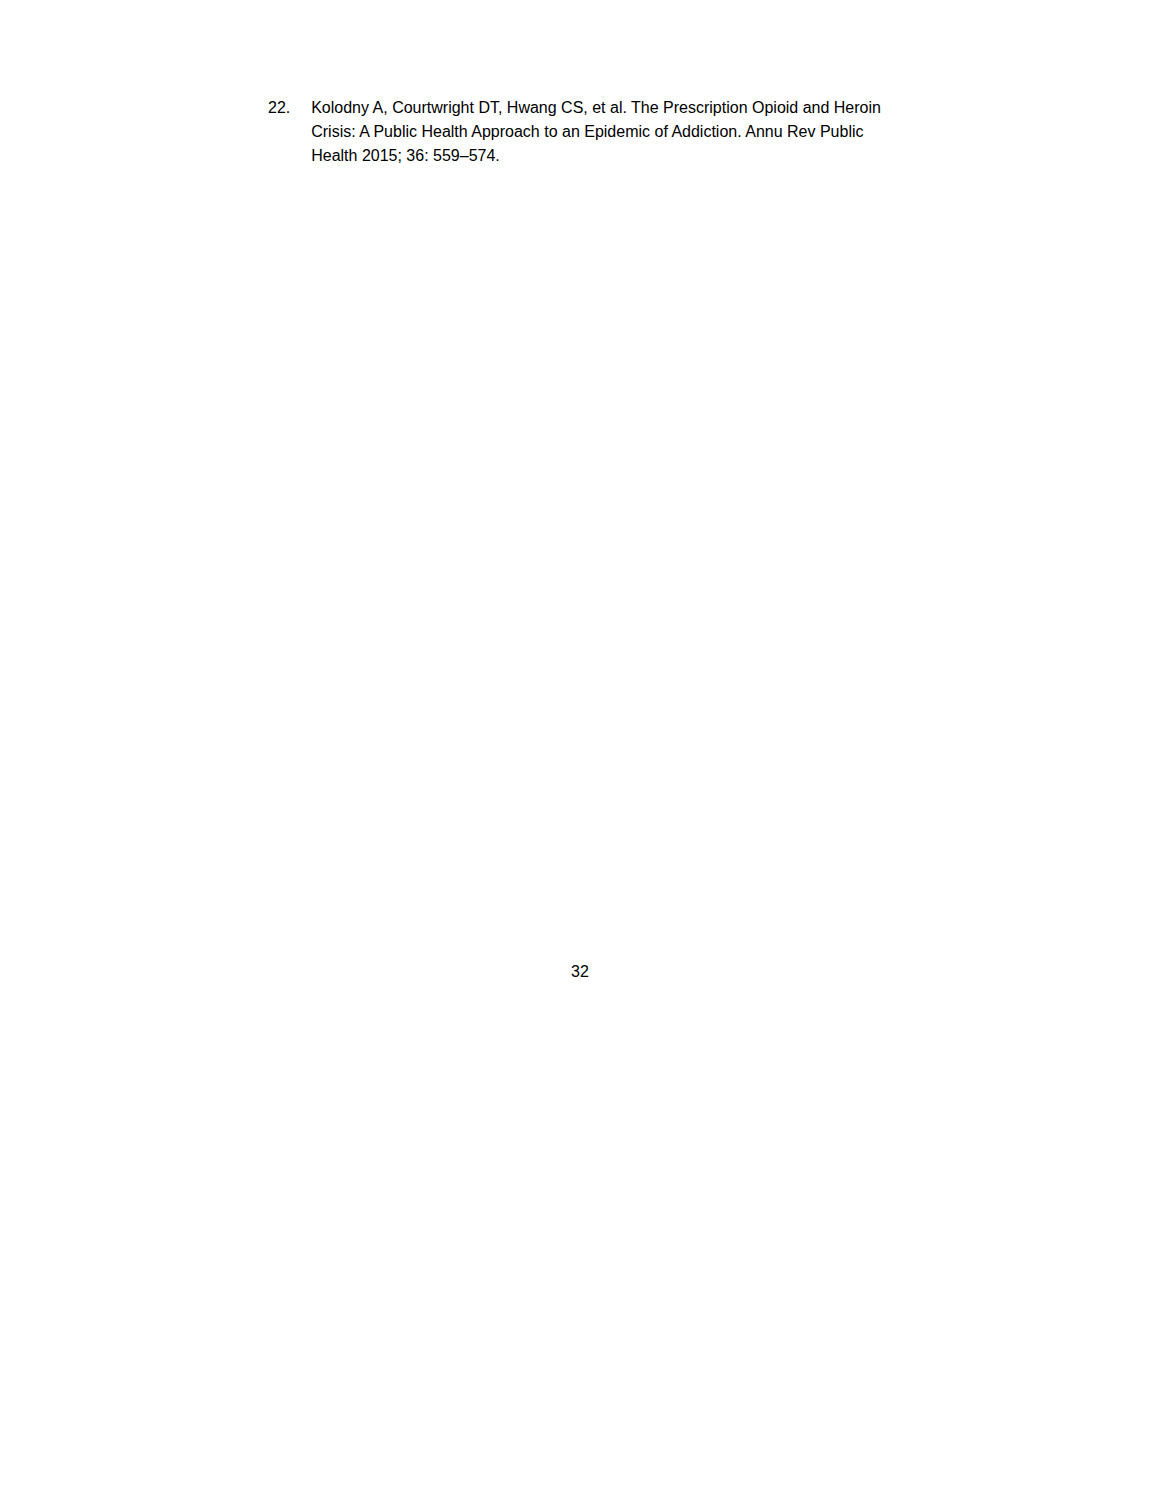22. Kolodny A, Courtwright DT, Hwang CS, et al. The Prescription Opioid and Heroin Crisis: A Public Health Approach to an Epidemic of Addiction. Annu Rev Public Health 2015; 36: 559–574.
32